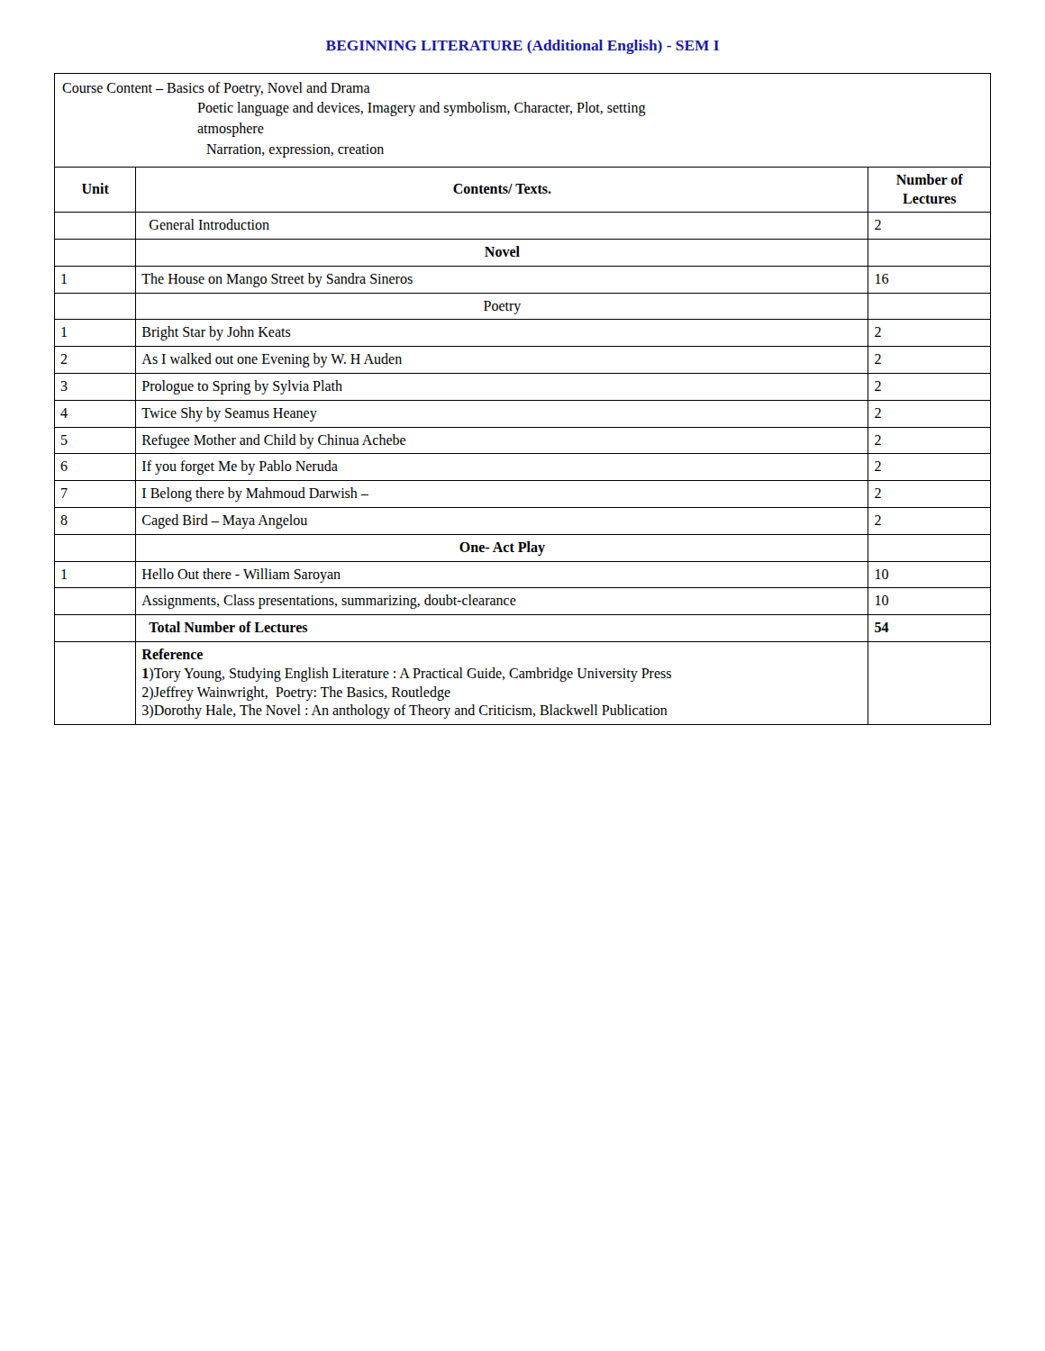BEGINNING LITERATURE (Additional English) - SEM I
| Course Content – Basics of Poetry, Novel and Drama Poetic language and devices, Imagery and symbolism, Character, Plot, setting atmosphere Narration, expression, creation |
| Unit | Contents/ Texts. | Number of Lectures |
| | General Introduction | 2 |
| | Novel | |
| 1 | The House on Mango Street by Sandra Sineros | 16 |
| | Poetry | |
| 1 | Bright Star by John Keats | 2 |
| 2 | As I walked out one Evening by W. H Auden | 2 |
| 3 | Prologue to Spring by Sylvia Plath | 2 |
| 4 | Twice Shy by Seamus Heaney | 2 |
| 5 | Refugee Mother and Child by Chinua Achebe | 2 |
| 6 | If you forget Me by Pablo Neruda | 2 |
| 7 | I Belong there by Mahmoud Darwish – | 2 |
| 8 | Caged Bird – Maya Angelou | 2 |
| | One- Act Play | |
| 1 | Hello Out there - William Saroyan | 10 |
| | Assignments, Class presentations, summarizing, doubt-clearance | 10 |
| | Total Number of Lectures | 54 |
| | Reference 1 )Tory Young, Studying English Literature : A Practical Guide, Cambridge University Press 2)Jeffrey Wainwright, Poetry: The Basics, Routledge 3)Dorothy Hale, The Novel : An anthology of Theory and Criticism, Blackwell Publication | |